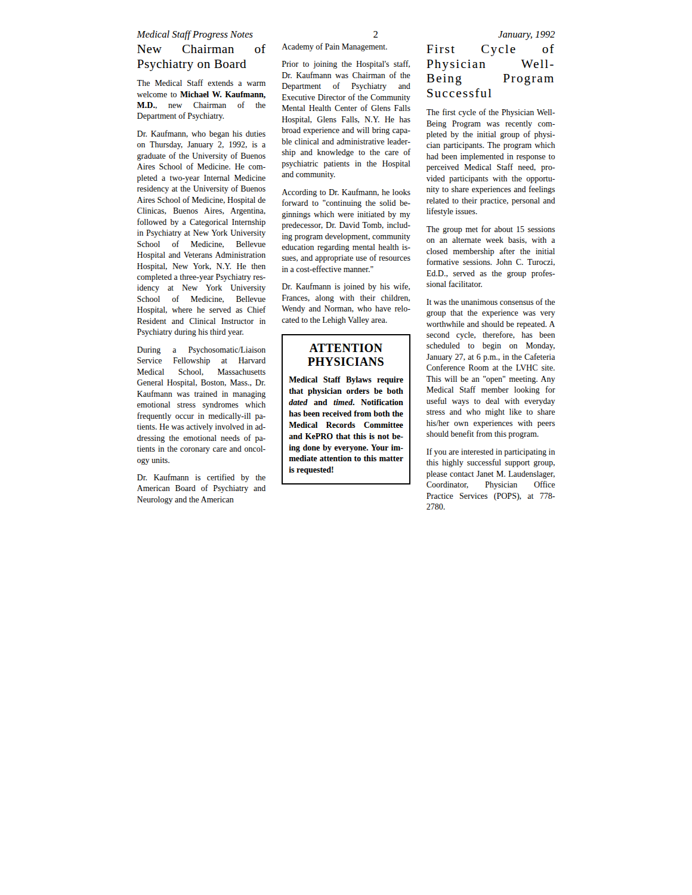Medical Staff Progress Notes 2 January, 1992
New Chairman of Psychiatry on Board
The Medical Staff extends a warm welcome to Michael W. Kaufmann, M.D., new Chairman of the Department of Psychiatry.
Dr. Kaufmann, who began his duties on Thursday, January 2, 1992, is a graduate of the University of Buenos Aires School of Medicine. He completed a two-year Internal Medicine residency at the University of Buenos Aires School of Medicine, Hospital de Clinicas, Buenos Aires, Argentina, followed by a Categorical Internship in Psychiatry at New York University School of Medicine, Bellevue Hospital and Veterans Administration Hospital, New York, N.Y. He then completed a three-year Psychiatry residency at New York University School of Medicine, Bellevue Hospital, where he served as Chief Resident and Clinical Instructor in Psychiatry during his third year.
During a Psychosomatic/Liaison Service Fellowship at Harvard Medical School, Massachusetts General Hospital, Boston, Mass., Dr. Kaufmann was trained in managing emotional stress syndromes which frequently occur in medically-ill patients. He was actively involved in addressing the emotional needs of patients in the coronary care and oncology units.
Dr. Kaufmann is certified by the American Board of Psychiatry and Neurology and the American
Academy of Pain Management.
Prior to joining the Hospital's staff, Dr. Kaufmann was Chairman of the Department of Psychiatry and Executive Director of the Community Mental Health Center of Glens Falls Hospital, Glens Falls, N.Y. He has broad experience and will bring capable clinical and administrative leadership and knowledge to the care of psychiatric patients in the Hospital and community.
According to Dr. Kaufmann, he looks forward to "continuing the solid beginnings which were initiated by my predecessor, Dr. David Tomb, including program development, community education regarding mental health issues, and appropriate use of resources in a cost-effective manner."
Dr. Kaufmann is joined by his wife, Frances, along with their children, Wendy and Norman, who have relocated to the Lehigh Valley area.
ATTENTION
PHYSICIANS
Medical Staff Bylaws require that physician orders be both dated and timed. Notification has been received from both the Medical Records Committee and KePRO that this is not being done by everyone. Your immediate attention to this matter is requested!
First Cycle of Physician Well-Being Program Successful
The first cycle of the Physician Well-Being Program was recently completed by the initial group of physician participants. The program which had been implemented in response to perceived Medical Staff need, provided participants with the opportunity to share experiences and feelings related to their practice, personal and lifestyle issues.
The group met for about 15 sessions on an alternate week basis, with a closed membership after the initial formative sessions. John C. Turoczi, Ed.D., served as the group professional facilitator.
It was the unanimous consensus of the group that the experience was very worthwhile and should be repeated. A second cycle, therefore, has been scheduled to begin on Monday, January 27, at 6 p.m., in the Cafeteria Conference Room at the LVHC site. This will be an "open" meeting. Any Medical Staff member looking for useful ways to deal with everyday stress and who might like to share his/her own experiences with peers should benefit from this program.
If you are interested in participating in this highly successful support group, please contact Janet M. Laudenslager, Coordinator, Physician Office Practice Services (POPS), at 778-2780.